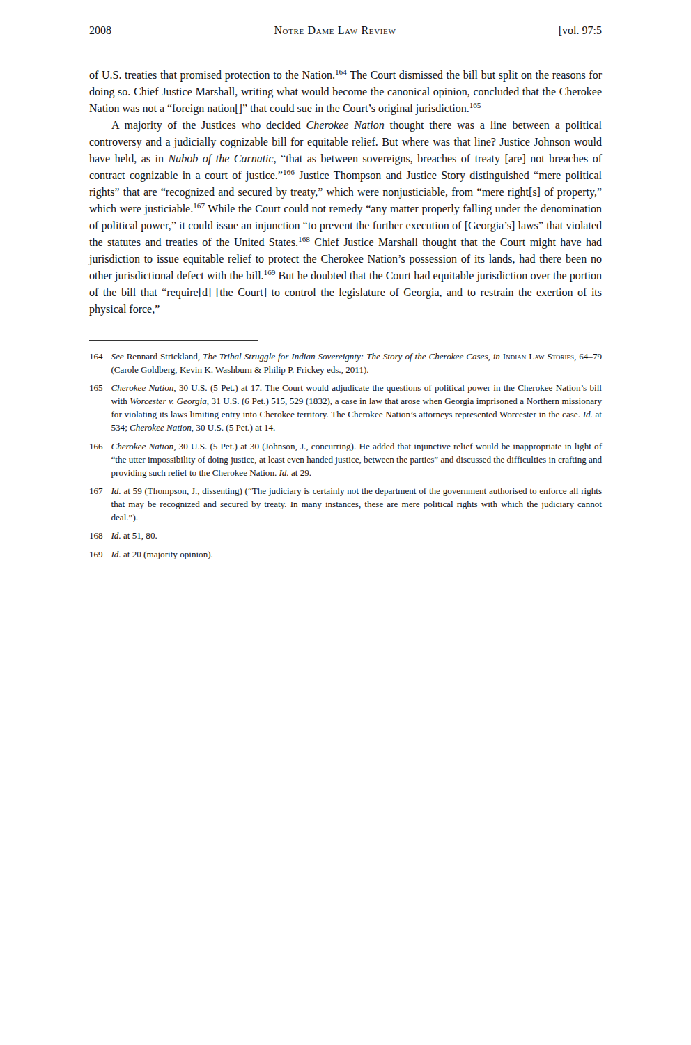2008 Notre Dame Law Review [vol. 97:5
of U.S. treaties that promised protection to the Nation.164 The Court dismissed the bill but split on the reasons for doing so. Chief Justice Marshall, writing what would become the canonical opinion, concluded that the Cherokee Nation was not a “foreign nation[]” that could sue in the Court’s original jurisdiction.165
A majority of the Justices who decided Cherokee Nation thought there was a line between a political controversy and a judicially cognizable bill for equitable relief. But where was that line? Justice Johnson would have held, as in Nabob of the Carnatic, “that as between sovereigns, breaches of treaty [are] not breaches of contract cognizable in a court of justice.”166 Justice Thompson and Justice Story distinguished “mere political rights” that are “recognized and secured by treaty,” which were nonjusticiable, from “mere right[s] of property,” which were justiciable.167 While the Court could not remedy “any matter properly falling under the denomination of political power,” it could issue an injunction “to prevent the further execution of [Georgia’s] laws” that violated the statutes and treaties of the United States.168 Chief Justice Marshall thought that the Court might have had jurisdiction to issue equitable relief to protect the Cherokee Nation’s possession of its lands, had there been no other jurisdictional defect with the bill.169 But he doubted that the Court had equitable jurisdiction over the portion of the bill that “require[d] [the Court] to control the legislature of Georgia, and to restrain the exertion of its physical force,”
164 See Rennard Strickland, The Tribal Struggle for Indian Sovereignty: The Story of the Cherokee Cases, in Indian Law Stories, 64–79 (Carole Goldberg, Kevin K. Washburn & Philip P. Frickey eds., 2011).
165 Cherokee Nation, 30 U.S. (5 Pet.) at 17. The Court would adjudicate the questions of political power in the Cherokee Nation’s bill with Worcester v. Georgia, 31 U.S. (6 Pet.) 515, 529 (1832), a case in law that arose when Georgia imprisoned a Northern missionary for violating its laws limiting entry into Cherokee territory. The Cherokee Nation’s attorneys represented Worcester in the case. Id. at 534; Cherokee Nation, 30 U.S. (5 Pet.) at 14.
166 Cherokee Nation, 30 U.S. (5 Pet.) at 30 (Johnson, J., concurring). He added that injunctive relief would be inappropriate in light of “the utter impossibility of doing justice, at least even handed justice, between the parties” and discussed the difficulties in crafting and providing such relief to the Cherokee Nation. Id. at 29.
167 Id. at 59 (Thompson, J., dissenting) (“The judiciary is certainly not the department of the government authorised to enforce all rights that may be recognized and secured by treaty. In many instances, these are mere political rights with which the judiciary cannot deal.”).
168 Id. at 51, 80.
169 Id. at 20 (majority opinion).